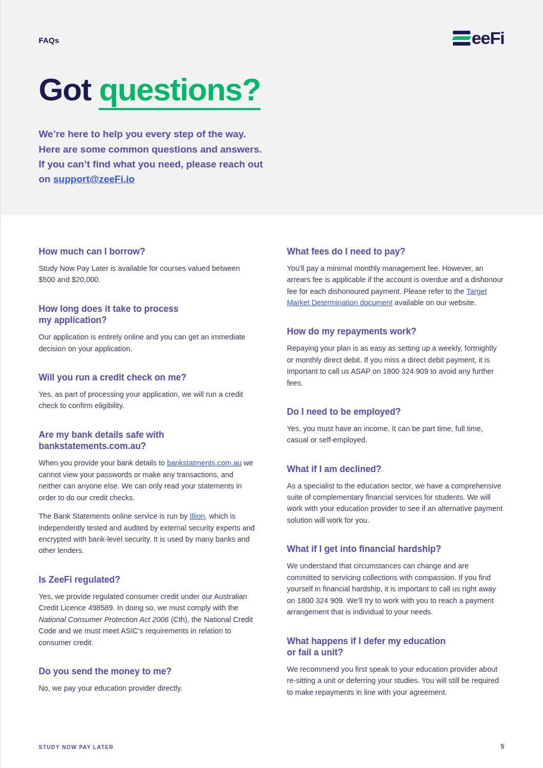FAQs
eeFi
Got questions?
We’re here to help you every step of the way.
Here are some common questions and answers.
If you can’t find what you need, please reach out
on support@zeeFi.io
How much can I borrow?
Study Now Pay Later is available for courses valued between $500 and $20,000.
How long does it take to process
my application?
Our application is entirely online and you can get an immediate decision on your application.
Will you run a credit check on me?
Yes, as part of processing your application, we will run a credit check to confirm eligibility.
Are my bank details safe with
bankstatements.com.au?
When you provide your bank details to bankstatments.com.au we cannot view your passwords or make any transactions, and neither can anyone else. We can only read your statements in order to do our credit checks.
The Bank Statements online service is run by Illion, which is independently tested and audited by external security experts and encrypted with bank-level security. It is used by many banks and other lenders.
Is ZeeFi regulated?
Yes, we provide regulated consumer credit under our Australian Credit Licence 498589. In doing so, we must comply with the National Consumer Protection Act 2006 (Cth), the National Credit Code and we must meet ASIC’s requirements in relation to consumer credit.
Do you send the money to me?
No, we pay your education provider directly.
What fees do I need to pay?
You’ll pay a minimal monthly management fee. However, an arrears fee is applicable if the account is overdue and a dishonour fee for each dishonoured payment. Please refer to the Target Market Determination document available on our website.
How do my repayments work?
Repaying your plan is as easy as setting up a weekly, fortnightly or monthly direct debit. If you miss a direct debit payment, it is important to call us ASAP on 1800 324 909 to avoid any further fees.
Do I need to be employed?
Yes, you must have an income. It can be part time, full time, casual or self-employed.
What if I am declined?
As a specialist to the education sector, we have a comprehensive suite of complementary financial services for students. We will work with your education provider to see if an alternative payment solution will work for you.
What if I get into financial hardship?
We understand that circumstances can change and are committed to servicing collections with compassion. If you find yourself in financial hardship, it is important to call us right away on 1800 324 909. We’ll try to work with you to reach a payment arrangement that is individual to your needs.
What happens if I defer my education
or fail a unit?
We recommend you first speak to your education provider about re-sitting a unit or deferring your studies. You will still be required to make repayments in line with your agreement.
Study Now Pay Later 5